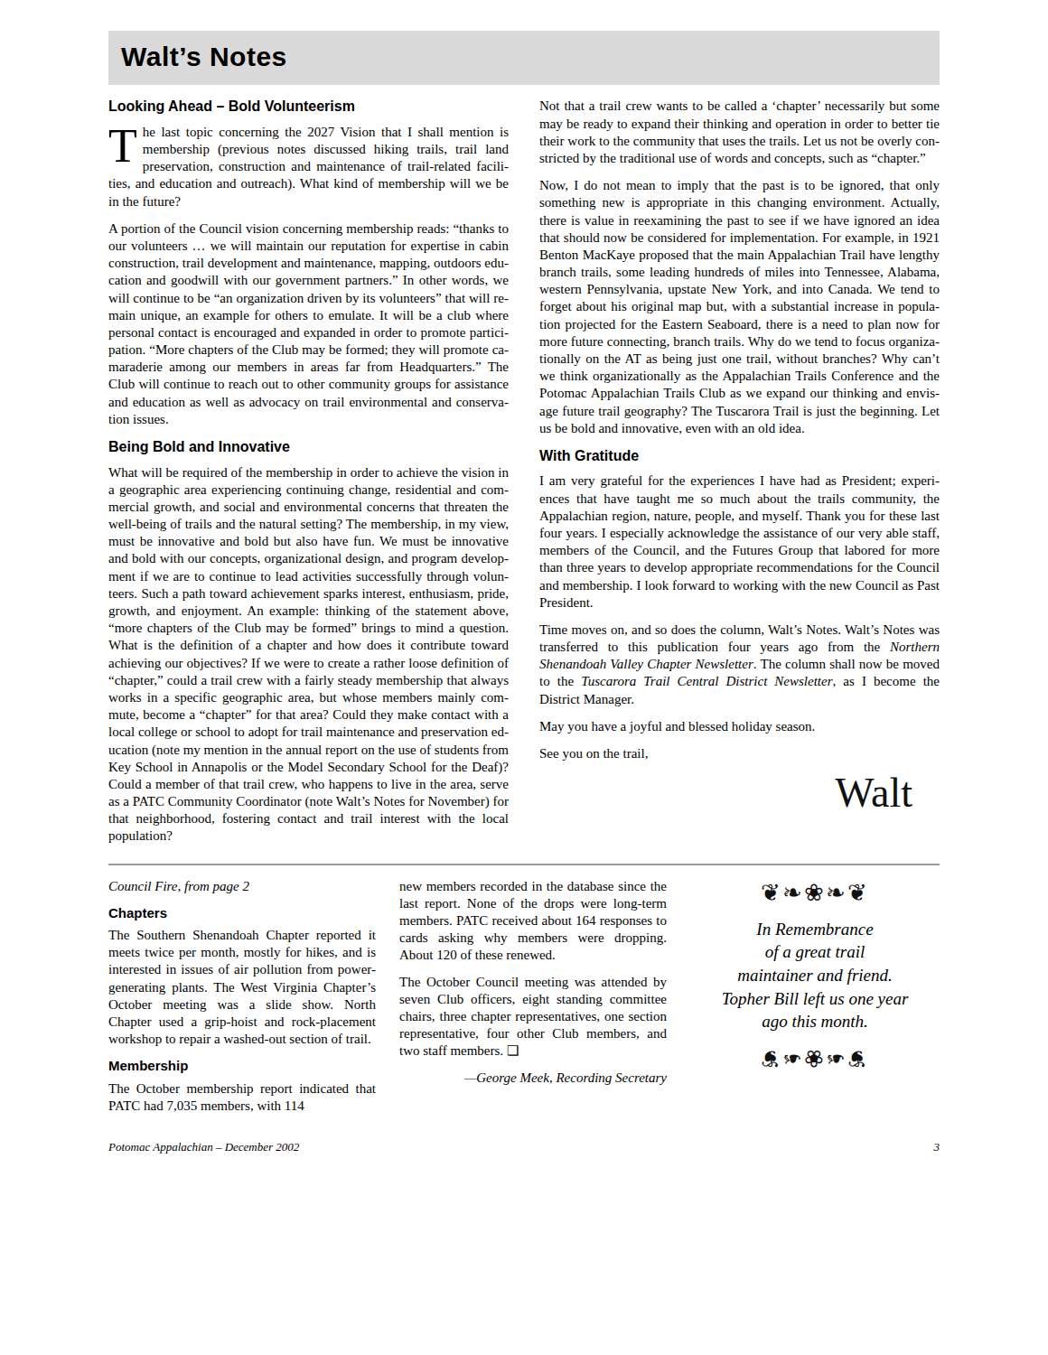Walt’s Notes
Looking Ahead – Bold Volunteerism
The last topic concerning the 2027 Vision that I shall mention is membership (previous notes discussed hiking trails, trail land preservation, construction and maintenance of trail-related facilities, and education and outreach). What kind of membership will we be in the future?
A portion of the Council vision concerning membership reads: “thanks to our volunteers … we will maintain our reputation for expertise in cabin construction, trail development and maintenance, mapping, outdoors education and goodwill with our government partners.” In other words, we will continue to be “an organization driven by its volunteers” that will remain unique, an example for others to emulate. It will be a club where personal contact is encouraged and expanded in order to promote participation. “More chapters of the Club may be formed; they will promote camaraderie among our members in areas far from Headquarters.” The Club will continue to reach out to other community groups for assistance and education as well as advocacy on trail environmental and conservation issues.
Being Bold and Innovative
What will be required of the membership in order to achieve the vision in a geographic area experiencing continuing change, residential and commercial growth, and social and environmental concerns that threaten the well-being of trails and the natural setting? The membership, in my view, must be innovative and bold but also have fun. We must be innovative and bold with our concepts, organizational design, and program development if we are to continue to lead activities successfully through volunteers. Such a path toward achievement sparks interest, enthusiasm, pride, growth, and enjoyment. An example: thinking of the statement above, “more chapters of the Club may be formed” brings to mind a question. What is the definition of a chapter and how does it contribute toward achieving our objectives? If we were to create a rather loose definition of “chapter,” could a trail crew with a fairly steady membership that always works in a specific geographic area, but whose members mainly commute, become a “chapter” for that area? Could they make contact with a local college or school to adopt for trail maintenance and preservation education (note my mention in the annual report on the use of students from Key School in Annapolis or the Model Secondary School for the Deaf)? Could a member of that trail crew, who happens to live in the area, serve as a PATC Community Coordinator (note Walt’s Notes for November) for that neighborhood, fostering contact and trail interest with the local population?
Not that a trail crew wants to be called a ‘chapter’ necessarily but some may be ready to expand their thinking and operation in order to better tie their work to the community that uses the trails. Let us not be overly constricted by the traditional use of words and concepts, such as “chapter.”
Now, I do not mean to imply that the past is to be ignored, that only something new is appropriate in this changing environment. Actually, there is value in reexamining the past to see if we have ignored an idea that should now be considered for implementation. For example, in 1921 Benton MacKaye proposed that the main Appalachian Trail have lengthy branch trails, some leading hundreds of miles into Tennessee, Alabama, western Pennsylvania, upstate New York, and into Canada. We tend to forget about his original map but, with a substantial increase in population projected for the Eastern Seaboard, there is a need to plan now for more future connecting, branch trails. Why do we tend to focus organizationally on the AT as being just one trail, without branches? Why can’t we think organizationally as the Appalachian Trails Conference and the Potomac Appalachian Trails Club as we expand our thinking and envisage future trail geography? The Tuscarora Trail is just the beginning. Let us be bold and innovative, even with an old idea.
With Gratitude
I am very grateful for the experiences I have had as President; experiences that have taught me so much about the trails community, the Appalachian region, nature, people, and myself. Thank you for these last four years. I especially acknowledge the assistance of our very able staff, members of the Council, and the Futures Group that labored for more than three years to develop appropriate recommendations for the Council and membership. I look forward to working with the new Council as Past President.
Time moves on, and so does the column, Walt’s Notes. Walt’s Notes was transferred to this publication four years ago from the Northern Shenandoah Valley Chapter Newsletter. The column shall now be moved to the Tuscarora Trail Central District Newsletter, as I become the District Manager.
May you have a joyful and blessed holiday season.
See you on the trail,
Walt
Council Fire, from page 2
Chapters
The Southern Shenandoah Chapter reported it meets twice per month, mostly for hikes, and is interested in issues of air pollution from power-generating plants. The West Virginia Chapter’s October meeting was a slide show. North Chapter used a grip-hoist and rock-placement workshop to repair a washed-out section of trail.
Membership
The October membership report indicated that PATC had 7,035 members, with 114
new members recorded in the database since the last report. None of the drops were long-term members. PATC received about 164 responses to cards asking why members were dropping. About 120 of these renewed.
The October Council meeting was attended by seven Club officers, eight standing committee chairs, three chapter representatives, one section representative, four other Club members, and two staff members. ❑
—George Meek, Recording Secretary
❦❧❀❧❦
In Remembrance
of a great trail
maintainer and friend.
Topher Bill left us one year
ago this month.
❦❧❀❧❦
Potomac Appalachian – December 2002
3